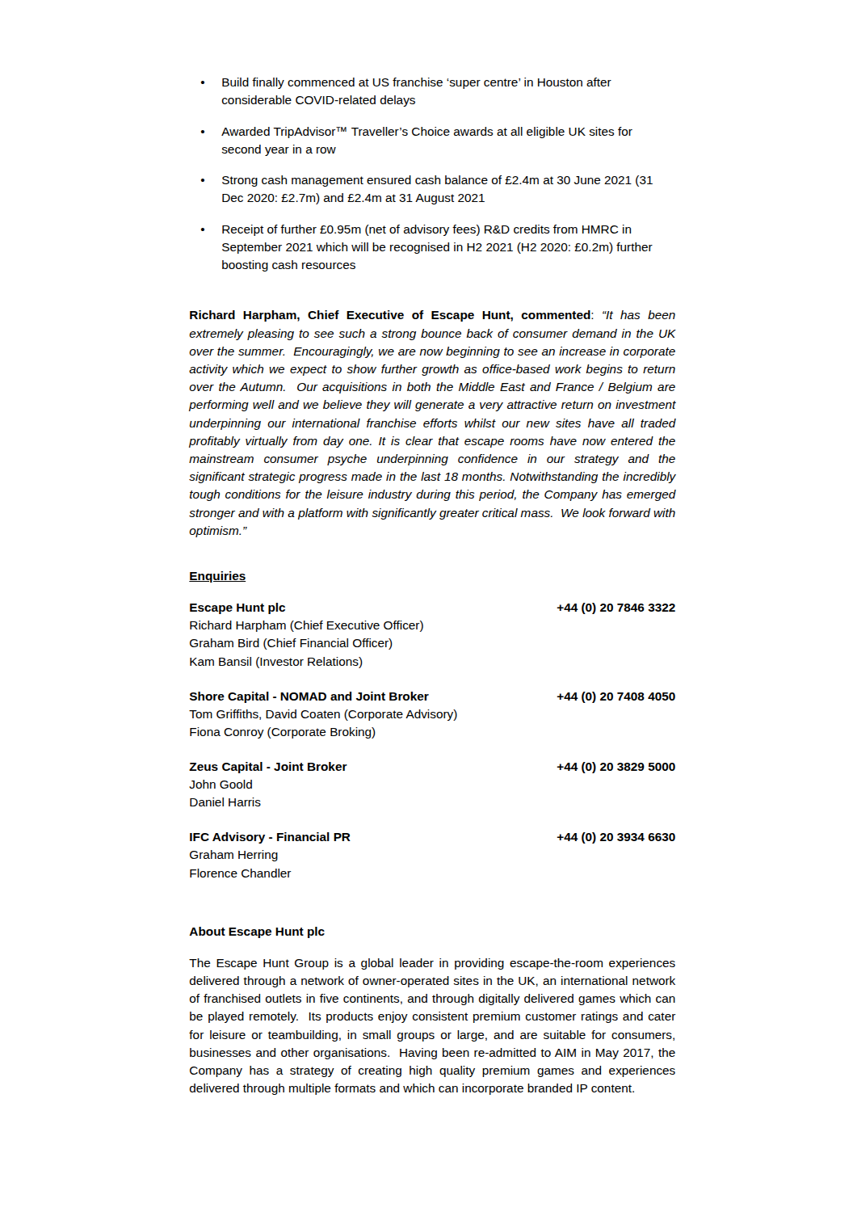Build finally commenced at US franchise ‘super centre’ in Houston after considerable COVID-related delays
Awarded TripAdvisor™ Traveller’s Choice awards at all eligible UK sites for second year in a row
Strong cash management ensured cash balance of £2.4m at 30 June 2021 (31 Dec 2020: £2.7m) and £2.4m at 31 August 2021
Receipt of further £0.95m (net of advisory fees) R&D credits from HMRC in September 2021 which will be recognised in H2 2021 (H2 2020: £0.2m) further boosting cash resources
Richard Harpham, Chief Executive of Escape Hunt, commented: “It has been extremely pleasing to see such a strong bounce back of consumer demand in the UK over the summer. Encouragingly, we are now beginning to see an increase in corporate activity which we expect to show further growth as office-based work begins to return over the Autumn. Our acquisitions in both the Middle East and France / Belgium are performing well and we believe they will generate a very attractive return on investment underpinning our international franchise efforts whilst our new sites have all traded profitably virtually from day one. It is clear that escape rooms have now entered the mainstream consumer psyche underpinning confidence in our strategy and the significant strategic progress made in the last 18 months. Notwithstanding the incredibly tough conditions for the leisure industry during this period, the Company has emerged stronger and with a platform with significantly greater critical mass. We look forward with optimism.”
Enquiries
| Escape Hunt plc Richard Harpham (Chief Executive Officer) Graham Bird (Chief Financial Officer) Kam Bansil (Investor Relations) | +44 (0) 20 7846 3322 |
| Shore Capital - NOMAD and Joint Broker Tom Griffiths, David Coaten (Corporate Advisory) Fiona Conroy (Corporate Broking) | +44 (0) 20 7408 4050 |
| Zeus Capital - Joint Broker John Goold Daniel Harris | +44 (0) 20 3829 5000 |
| IFC Advisory - Financial PR Graham Herring Florence Chandler | +44 (0) 20 3934 6630 |
About Escape Hunt plc
The Escape Hunt Group is a global leader in providing escape-the-room experiences delivered through a network of owner-operated sites in the UK, an international network of franchised outlets in five continents, and through digitally delivered games which can be played remotely. Its products enjoy consistent premium customer ratings and cater for leisure or teambuilding, in small groups or large, and are suitable for consumers, businesses and other organisations. Having been re-admitted to AIM in May 2017, the Company has a strategy of creating high quality premium games and experiences delivered through multiple formats and which can incorporate branded IP content.